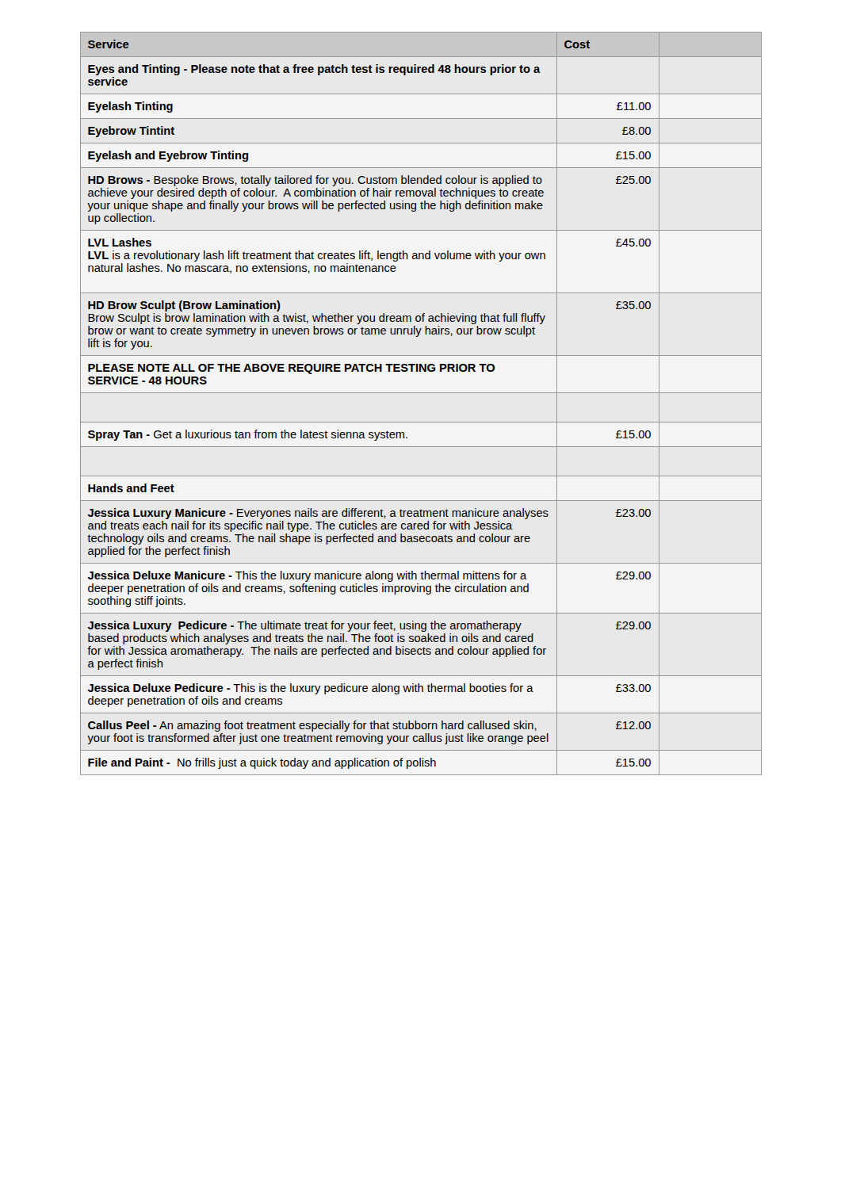| Service | Cost | |
| --- | --- | --- |
| Eyes and Tinting - Please note that a free patch test is required 48 hours prior to a service | | |
| Eyelash Tinting | £11.00 | |
| Eyebrow Tintint | £8.00 | |
| Eyelash and Eyebrow Tinting | £15.00 | |
| HD Brows - Bespoke Brows, totally tailored for you. Custom blended colour is applied to achieve your desired depth of colour. A combination of hair removal techniques to create your unique shape and finally your brows will be perfected using the high definition make up collection. | £25.00 | |
| LVL Lashes LVL is a revolutionary lash lift treatment that creates lift, length and volume with your own natural lashes. No mascara, no extensions, no maintenance | £45.00 | |
| HD Brow Sculpt (Brow Lamination) Brow Sculpt is brow lamination with a twist, whether you dream of achieving that full fluffy brow or want to create symmetry in uneven brows or tame unruly hairs, our brow sculpt lift is for you. | £35.00 | |
| PLEASE NOTE ALL OF THE ABOVE REQUIRE PATCH TESTING PRIOR TO SERVICE - 48 HOURS | | |
| Spray Tan - Get a luxurious tan from the latest sienna system. | £15.00 | |
| Hands and Feet | | |
| Jessica Luxury Manicure - Everyones nails are different, a treatment manicure analyses and treats each nail for its specific nail type. The cuticles are cared for with Jessica technology oils and creams. The nail shape is perfected and basecoats and colour are applied for the perfect finish | £23.00 | |
| Jessica Deluxe Manicure - This the luxury manicure along with thermal mittens for a deeper penetration of oils and creams, softening cuticles improving the circulation and soothing stiff joints. | £29.00 | |
| Jessica Luxury Pedicure - The ultimate treat for your feet, using the aromatherapy based products which analyses and treats the nail. The foot is soaked in oils and cared for with Jessica aromatherapy. The nails are perfected and bisects and colour applied for a perfect finish | £29.00 | |
| Jessica Deluxe Pedicure - This is the luxury pedicure along with thermal booties for a deeper penetration of oils and creams | £33.00 | |
| Callus Peel - An amazing foot treatment especially for that stubborn hard callused skin, your foot is transformed after just one treatment removing your callus just like orange peel | £12.00 | |
| File and Paint - No frills just a quick today and application of polish | £15.00 | |